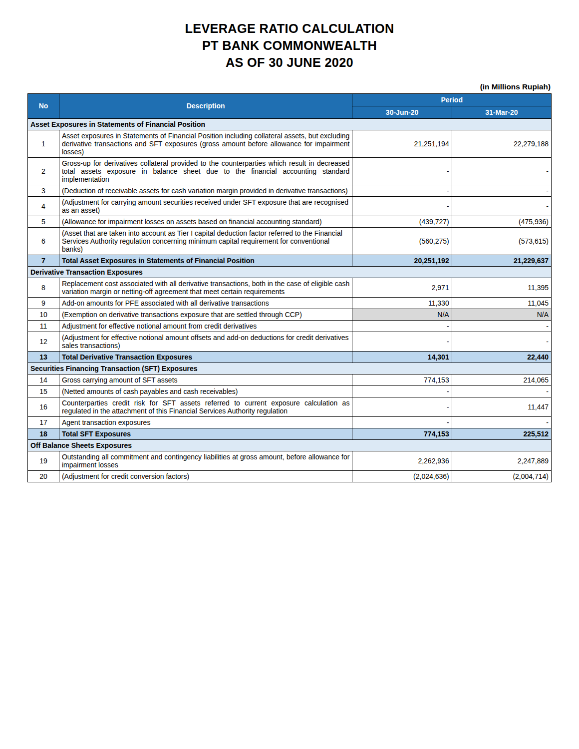LEVERAGE RATIO CALCULATION
PT BANK COMMONWEALTH
AS OF 30 JUNE 2020
(in Millions Rupiah)
| No | Description | Period |
| --- | --- | --- |
| 30-Jun-20 | 31-Mar-20 |
| Asset Exposures in Statements of Financial Position |
| 1 | Asset exposures in Statements of Financial Position including collateral assets, but excluding derivative transactions and SFT exposures (gross amount before allowance for impairment losses) | 21,251,194 | 22,279,188 |
| 2 | Gross-up for derivatives collateral provided to the counterparties which result in decreased total assets exposure in balance sheet due to the financial accounting standard implementation | - | - |
| 3 | (Deduction of receivable assets for cash variation margin provided in derivative transactions) | - | - |
| 4 | (Adjustment for carrying amount securities received under SFT exposure that are recognised as an asset) | - | - |
| 5 | (Allowance for impairment losses on assets based on financial accounting standard) | (439,727) | (475,936) |
| 6 | (Asset that are taken into account as Tier I capital deduction factor referred to the Financial Services Authority regulation concerning minimum capital requirement for conventional banks) | (560,275) | (573,615) |
| 7 | Total Asset Exposures in Statements of Financial Position | 20,251,192 | 21,229,637 |
| Derivative Transaction Exposures |
| 8 | Replacement cost associated with all derivative transactions, both in the case of eligible cash variation margin or netting-off agreement that meet certain requirements | 2,971 | 11,395 |
| 9 | Add-on amounts for PFE associated with all derivative transactions | 11,330 | 11,045 |
| 10 | (Exemption on derivative transactions exposure that are settled through CCP) | N/A | N/A |
| 11 | Adjustment for effective notional amount from credit derivatives | - | - |
| 12 | (Adjustment for effective notional amount offsets and add-on deductions for credit derivatives sales transactions) | - | - |
| 13 | Total Derivative Transaction Exposures | 14,301 | 22,440 |
| Securities Financing Transaction (SFT) Exposures |
| 14 | Gross carrying amount of SFT assets | 774,153 | 214,065 |
| 15 | (Netted amounts of cash payables and cash receivables) | - | - |
| 16 | Counterparties credit risk for SFT assets referred to current exposure calculation as regulated in the attachment of this Financial Services Authority regulation | - | 11,447 |
| 17 | Agent transaction exposures | - | - |
| 18 | Total SFT Exposures | 774,153 | 225,512 |
| Off Balance Sheets Exposures |
| 19 | Outstanding all commitment and contingency liabilities at gross amount, before allowance for impairment losses | 2,262,936 | 2,247,889 |
| 20 | (Adjustment for credit conversion factors) | (2,024,636) | (2,004,714) |